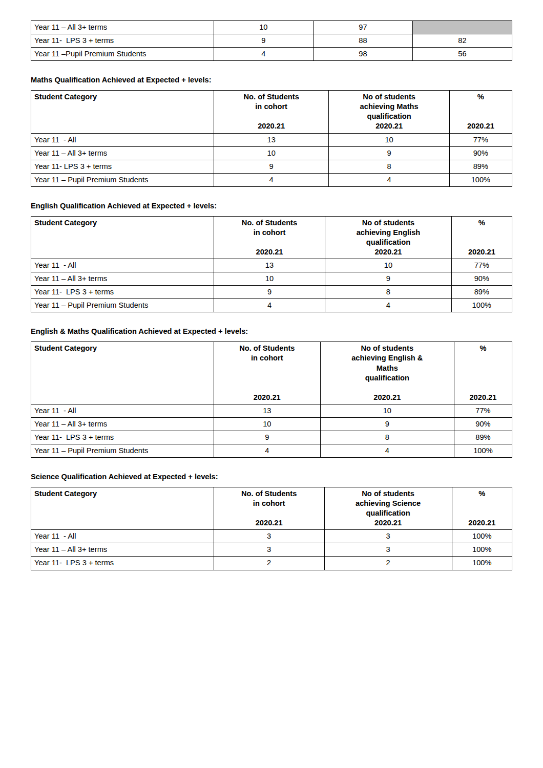| Year 11 – All 3+ terms | 10 | 97 | |
| Year 11- LPS 3 + terms | 9 | 88 | 82 |
| Year 11 –Pupil Premium Students | 4 | 98 | 56 |
Maths Qualification Achieved at Expected + levels:
| Student Category | No. of Students in cohort 2020.21 | No of students achieving Maths qualification 2020.21 | % 2020.21 |
| --- | --- | --- | --- |
| Year 11 - All | 13 | 10 | 77% |
| Year 11 – All 3+ terms | 10 | 9 | 90% |
| Year 11- LPS 3 + terms | 9 | 8 | 89% |
| Year 11 – Pupil Premium Students | 4 | 4 | 100% |
English Qualification Achieved at Expected + levels:
| Student Category | No. of Students in cohort 2020.21 | No of students achieving English qualification 2020.21 | % 2020.21 |
| --- | --- | --- | --- |
| Year 11 - All | 13 | 10 | 77% |
| Year 11 – All 3+ terms | 10 | 9 | 90% |
| Year 11- LPS 3 + terms | 9 | 8 | 89% |
| Year 11 – Pupil Premium Students | 4 | 4 | 100% |
English & Maths Qualification Achieved at Expected + levels:
| Student Category | No. of Students in cohort 2020.21 | No of students achieving English & Maths qualification 2020.21 | % 2020.21 |
| --- | --- | --- | --- |
| Year 11 - All | 13 | 10 | 77% |
| Year 11 – All 3+ terms | 10 | 9 | 90% |
| Year 11- LPS 3 + terms | 9 | 8 | 89% |
| Year 11 – Pupil Premium Students | 4 | 4 | 100% |
Science Qualification Achieved at Expected + levels:
| Student Category | No. of Students in cohort 2020.21 | No of students achieving Science qualification 2020.21 | % 2020.21 |
| --- | --- | --- | --- |
| Year 11 - All | 3 | 3 | 100% |
| Year 11 – All 3+ terms | 3 | 3 | 100% |
| Year 11- LPS 3 + terms | 2 | 2 | 100% |